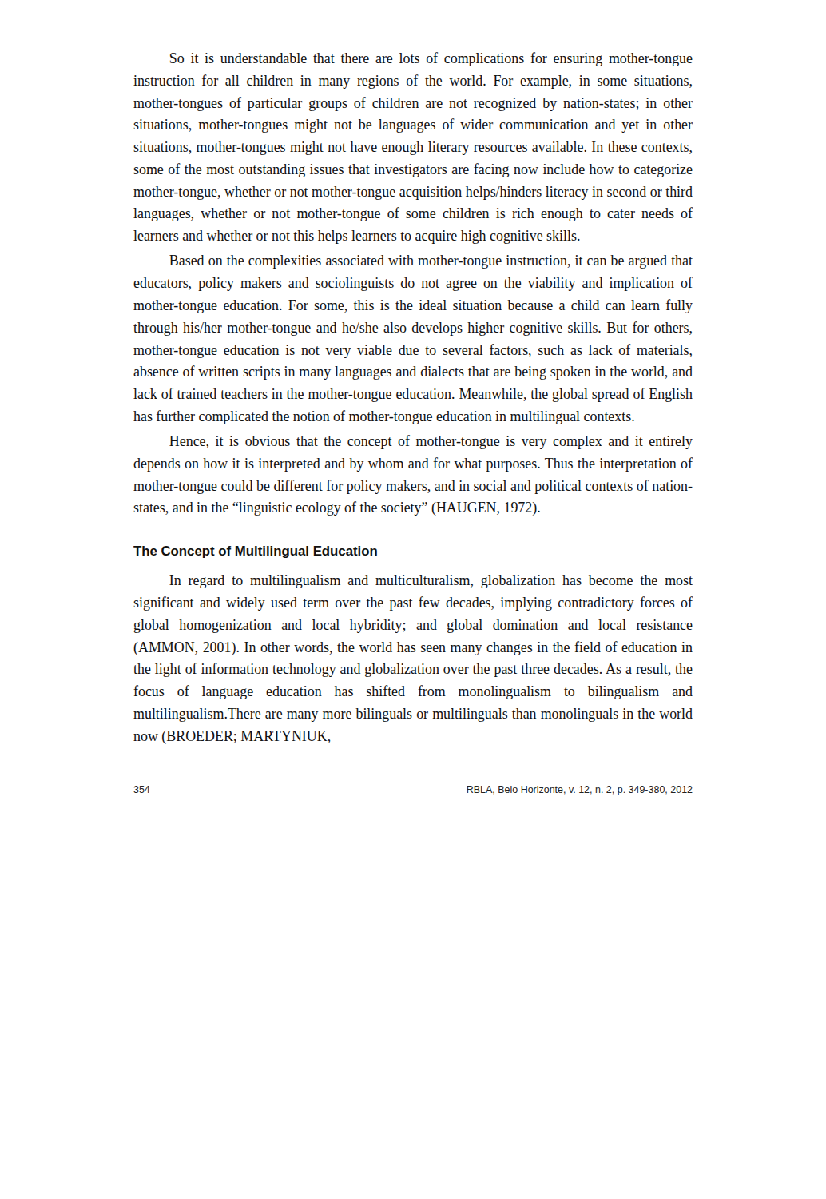So it is understandable that there are lots of complications for ensuring mother-tongue instruction for all children in many regions of the world. For example, in some situations, mother-tongues of particular groups of children are not recognized by nation-states; in other situations, mother-tongues might not be languages of wider communication and yet in other situations, mother-tongues might not have enough literary resources available. In these contexts, some of the most outstanding issues that investigators are facing now include how to categorize mother-tongue, whether or not mother-tongue acquisition helps/hinders literacy in second or third languages, whether or not mother-tongue of some children is rich enough to cater needs of learners and whether or not this helps learners to acquire high cognitive skills.
Based on the complexities associated with mother-tongue instruction, it can be argued that educators, policy makers and sociolinguists do not agree on the viability and implication of mother-tongue education. For some, this is the ideal situation because a child can learn fully through his/her mother-tongue and he/she also develops higher cognitive skills. But for others, mother-tongue education is not very viable due to several factors, such as lack of materials, absence of written scripts in many languages and dialects that are being spoken in the world, and lack of trained teachers in the mother-tongue education. Meanwhile, the global spread of English has further complicated the notion of mother-tongue education in multilingual contexts.
Hence, it is obvious that the concept of mother-tongue is very complex and it entirely depends on how it is interpreted and by whom and for what purposes. Thus the interpretation of mother-tongue could be different for policy makers, and in social and political contexts of nation-states, and in the “linguistic ecology of the society” (HAUGEN, 1972).
The Concept of Multilingual Education
In regard to multilingualism and multiculturalism, globalization has become the most significant and widely used term over the past few decades, implying contradictory forces of global homogenization and local hybridity; and global domination and local resistance (AMMON, 2001). In other words, the world has seen many changes in the field of education in the light of information technology and globalization over the past three decades. As a result, the focus of language education has shifted from monolingualism to bilingualism and multilingualism.There are many more bilinguals or multilinguals than monolinguals in the world now (BROEDER; MARTYNIUK,
354 RBLA, Belo Horizonte, v. 12, n. 2, p. 349-380, 2012